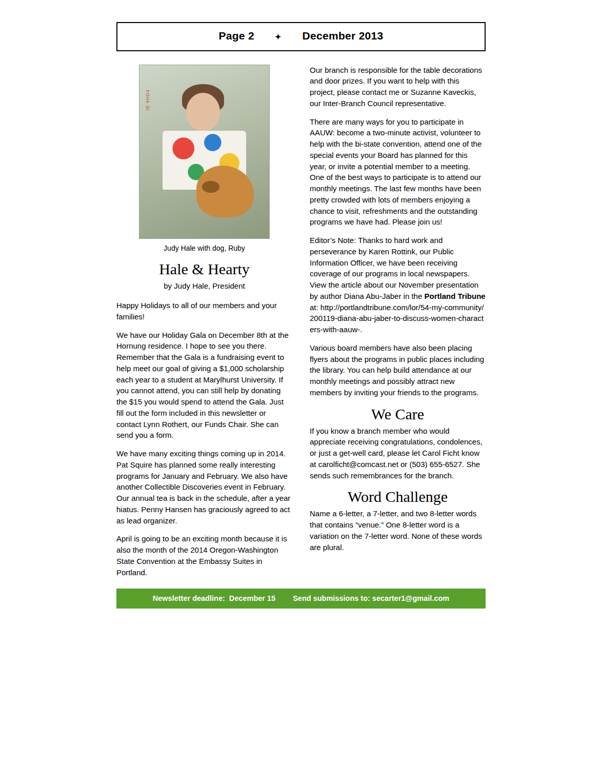Page 2 ✦ December 2013
IE 9HD4
Judy Hale with dog, Ruby
Hale & Hearty
by Judy Hale, President
Happy Holidays to all of our members and your families!
We have our Holiday Gala on December 8th at the Hornung residence. I hope to see you there. Remember that the Gala is a fundraising event to help meet our goal of giving a $1,000 scholarship each year to a student at Marylhurst University. If you cannot attend, you can still help by donating the $15 you would spend to attend the Gala. Just fill out the form included in this newsletter or contact Lynn Rothert, our Funds Chair. She can send you a form.
We have many exciting things coming up in 2014. Pat Squire has planned some really interesting programs for January and February. We also have another Collectible Discoveries event in February. Our annual tea is back in the schedule, after a year hiatus. Penny Hansen has graciously agreed to act as lead organizer.
April is going to be an exciting month because it is also the month of the 2014 Oregon-Washington State Convention at the Embassy Suites in Portland.
Our branch is responsible for the table decorations and door prizes. If you want to help with this project, please contact me or Suzanne Kaveckis, our Inter-Branch Council representative.
There are many ways for you to participate in AAUW: become a two-minute activist, volunteer to help with the bi-state convention, attend one of the special events your Board has planned for this year, or invite a potential member to a meeting. One of the best ways to participate is to attend our monthly meetings. The last few months have been pretty crowded with lots of members enjoying a chance to visit, refreshments and the outstanding programs we have had. Please join us!
Editor’s Note: Thanks to hard work and perseverance by Karen Rottink, our Public Information Officer, we have been receiving coverage of our programs in local newspapers. View the article about our November presentation by author Diana Abu-Jaber in the Portland Tribune at: http://portlandtribune.com/lor/54-my-community/200119-diana-abu-jaber-to-discuss-women-characters-with-aauw-.
Various board members have also been placing flyers about the programs in public places including the library. You can help build attendance at our monthly meetings and possibly attract new members by inviting your friends to the programs.
We Care
If you know a branch member who would appreciate receiving congratulations, condolences, or just a get-well card, please let Carol Ficht know at carolficht@comcast.net or (503) 655-6527. She sends such remembrances for the branch.
Word Challenge
Name a 6-letter, a 7-letter, and two 8-letter words that contains “venue.” One 8-letter word is a variation on the 7-letter word. None of these words are plural.
Newsletter deadline: December 15 Send submissions to: secarter1@gmail.com